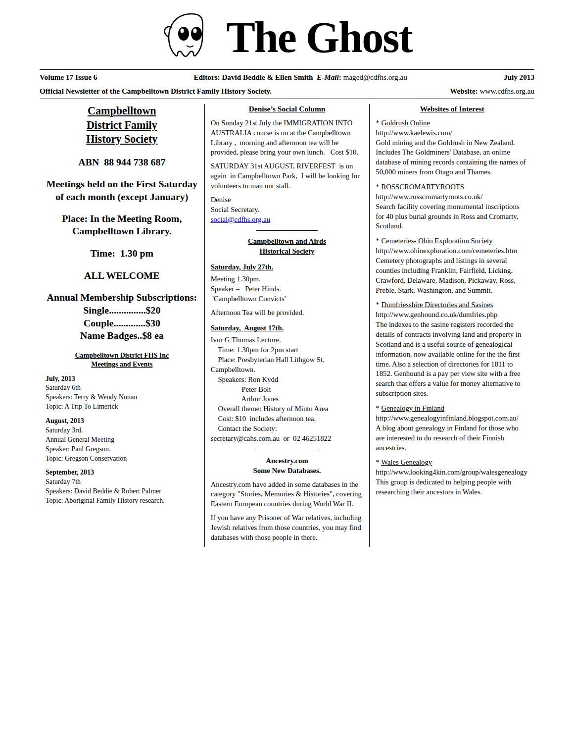The Ghost
Volume 17 Issue 6 Editors: David Beddie & Ellen Smith E-Mail: maged@cdfhs.org.au July 2013
Official Newsletter of the Campbelltown District Family History Society. Website: www.cdfhs.org.au
Campbelltown
District Family
History Society
ABN 88 944 738 687
Meetings held on the First Saturday of each month (except January)
Place: In the Meeting Room, Campbelltown Library.
Time: 1.30 pm
ALL WELCOME
Annual Membership Subscriptions:
Single...............$20
Couple.............$30
Name Badges..$8 ea
Campbelltown District FHS Inc
Meetings and Events
July, 2013
Saturday 6th
Speakers: Terry & Wendy Nunan
Topic: A Trip To Limerick
August, 2013
Saturday 3rd.
Annual General Meeting
Speaker: Paul Gregson.
Topic: Gregson Conservation
September, 2013
Saturday 7th
Speakers: David Beddie & Robert Palmer
Topic: Aboriginal Family History research.
Denise’s Social Column
On Sunday 21st July the IMMIGRATION INTO AUSTRALIA course is on at the Campbelltown Library , morning and afternoon tea will be provided, please bring your own lunch. Cost $10.
SATURDAY 31st AUGUST, RIVERFEST is on again in Campbelltown Park, I will be looking for volunteers to man our stall.
Denise
Social Secretary.
social@cdfhs.org.au
Campbelltown and Airds
Historical Society
Saturday, July 27th.
Meeting 1.30pm.
Speaker – Peter Hinds.
'Campbelltown Convicts'
Afternoon Tea will be provided.
Saturday, August 17th.
Ivor G Thomas Lecture.
Time: 1.30pm for 2pm start
Place: Presbyterian Hall Lithgow St, Campbelltown.
Speakers: Ron Kydd
Peter Bolt
Arthur Jones
Overall theme: History of Minto Area
Cost: $10 includes afternoon tea.
Contact the Society:
secretary@cahs.com.au or 02 46251822
Ancestry.com
Some New Databases.
Ancestry.com have added in some databases in the category "Stories, Memories & Histories", covering Eastern European countries during World War II.
If you have any Prisoner of War relatives, including Jewish relatives from those countries, you may find databases with those people in there.
Websites of Interest
* Goldrush Online
http://www.kaelewis.com/
Gold mining and the Goldrush in New Zealand. Includes The Goldminers' Database, an online database of mining records containing the names of 50,000 miners from Otago and Thames.
* ROSSCROMARTYROOTS
http://www.rosscromartyroots.co.uk/
Search facility covering monumental inscriptions for 40 plus burial grounds in Ross and Cromarty, Scotland.
* Cemeteries- Ohio Exploration Society
http://www.ohioexploration.com/cemeteries.htm
Cemetery photographs and listings in several counties including Franklin, Fairfield, Licking, Crawford, Delaware, Madison, Pickaway, Ross, Preble, Stark, Washington, and Summit.
* Dumfriesshire Directories and Sasines
http://www.genhound.co.uk/dumfries.php
The indexes to the sasine registers recorded the details of contracts involving land and property in Scotland and is a useful source of genealogical information, now available online for the the first time. Also a selection of directories for 1811 to 1852. Genhound is a pay per view site with a free search that offers a value for money alternative to subscription sites.
* Genealogy in Finland
http://www.genealogyinfinland.blogspot.com.au/
A blog about genealogy in Finland for those who are interested to do research of their Finnish ancestries.
* Wales Genealogy
http://www.looking4kin.com/group/walesgenealogy
This group is dedicated to helping people with researching their ancestors in Wales.